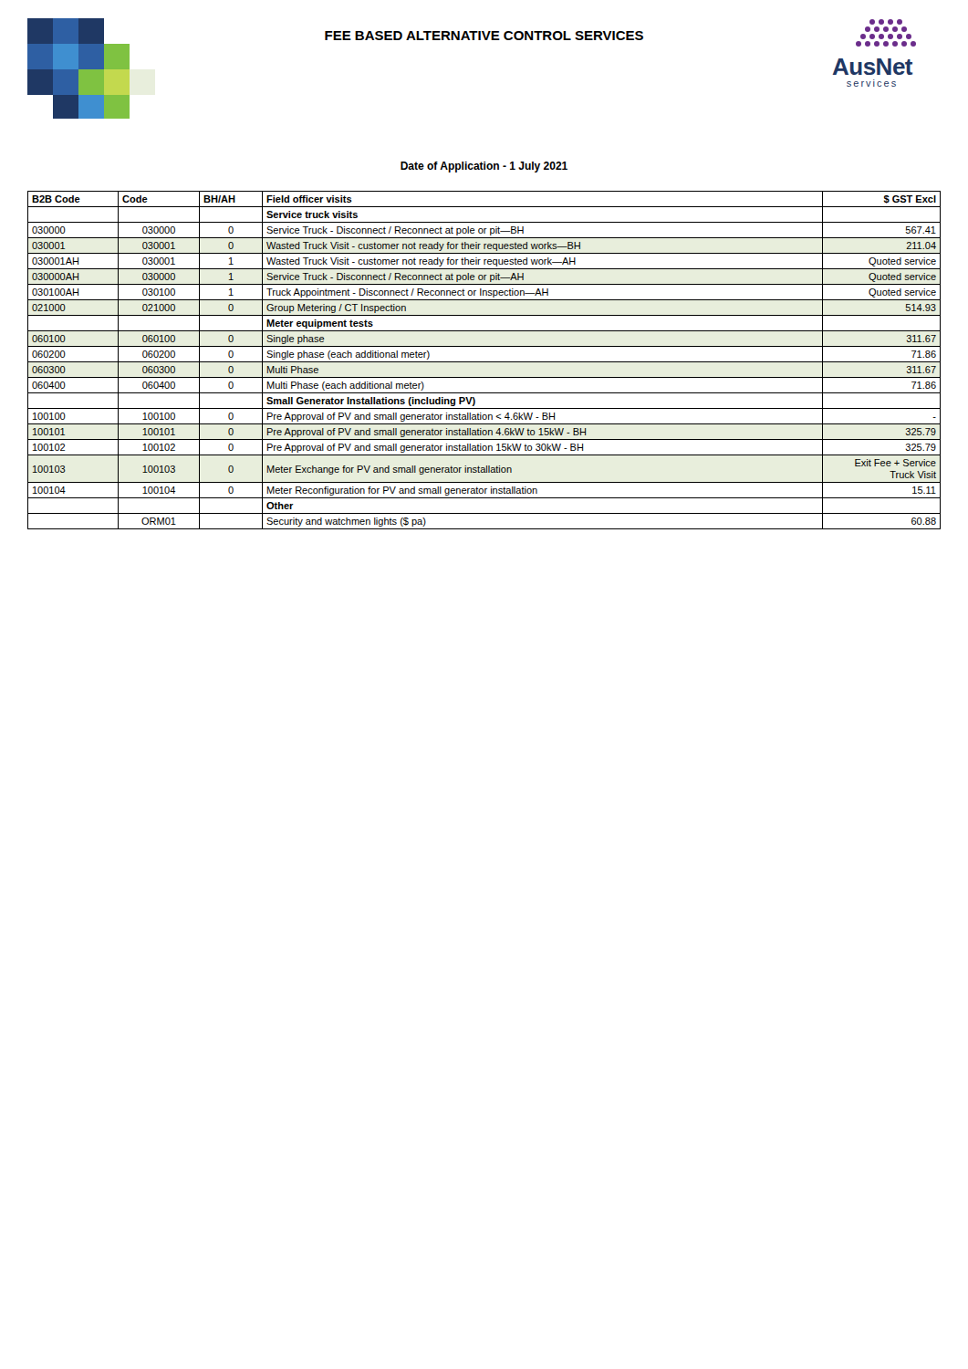FEE BASED ALTERNATIVE CONTROL SERVICES
AusNet
services
Date of Application - 1 July 2021
| B2B Code | Code | BH/AH | Field officer visits | $ GST Excl |
| --- | --- | --- | --- | --- |
| | | | Service truck visits | |
| 030000 | 030000 | 0 | Service Truck - Disconnect / Reconnect at pole or pit—BH | 567.41 |
| 030001 | 030001 | 0 | Wasted Truck Visit - customer not ready for their requested works—BH | 211.04 |
| 030001AH | 030001 | 1 | Wasted Truck Visit - customer not ready for their requested work—AH | Quoted service |
| 030000AH | 030000 | 1 | Service Truck - Disconnect / Reconnect at pole or pit—AH | Quoted service |
| 030100AH | 030100 | 1 | Truck Appointment - Disconnect / Reconnect or Inspection—AH | Quoted service |
| 021000 | 021000 | 0 | Group Metering / CT Inspection | 514.93 |
| | | | Meter equipment tests | |
| 060100 | 060100 | 0 | Single phase | 311.67 |
| 060200 | 060200 | 0 | Single phase (each additional meter) | 71.86 |
| 060300 | 060300 | 0 | Multi Phase | 311.67 |
| 060400 | 060400 | 0 | Multi Phase (each additional meter) | 71.86 |
| | | | Small Generator Installations (including PV) | |
| 100100 | 100100 | 0 | Pre Approval of PV and small generator installation < 4.6kW - BH | - |
| 100101 | 100101 | 0 | Pre Approval of PV and small generator installation 4.6kW to 15kW - BH | 325.79 |
| 100102 | 100102 | 0 | Pre Approval of PV and small generator installation 15kW to 30kW - BH | 325.79 |
| 100103 | 100103 | 0 | Meter Exchange for PV and small generator installation | Exit Fee + Service Truck Visit |
| 100104 | 100104 | 0 | Meter Reconfiguration for PV and small generator installation | 15.11 |
| | | | Other | |
| | ORM01 | | Security and watchmen lights ($ pa) | 60.88 |